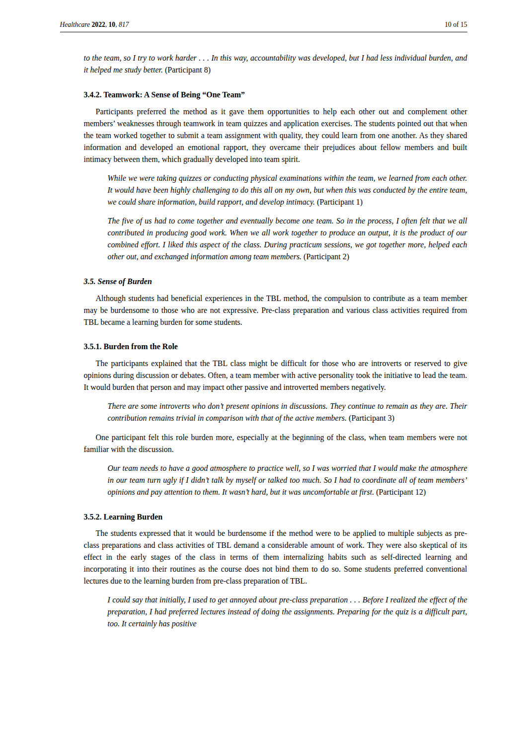Healthcare 2022, 10, 817 10 of 15
to the team, so I try to work harder . . . In this way, accountability was developed, but I had less individual burden, and it helped me study better. (Participant 8)
3.4.2. Teamwork: A Sense of Being “One Team”
Participants preferred the method as it gave them opportunities to help each other out and complement other members’ weaknesses through teamwork in team quizzes and application exercises. The students pointed out that when the team worked together to submit a team assignment with quality, they could learn from one another. As they shared information and developed an emotional rapport, they overcame their prejudices about fellow members and built intimacy between them, which gradually developed into team spirit.
While we were taking quizzes or conducting physical examinations within the team, we learned from each other. It would have been highly challenging to do this all on my own, but when this was conducted by the entire team, we could share information, build rapport, and develop intimacy. (Participant 1)
The five of us had to come together and eventually become one team. So in the process, I often felt that we all contributed in producing good work. When we all work together to produce an output, it is the product of our combined effort. I liked this aspect of the class. During practicum sessions, we got together more, helped each other out, and exchanged information among team members. (Participant 2)
3.5. Sense of Burden
Although students had beneficial experiences in the TBL method, the compulsion to contribute as a team member may be burdensome to those who are not expressive. Pre-class preparation and various class activities required from TBL became a learning burden for some students.
3.5.1. Burden from the Role
The participants explained that the TBL class might be difficult for those who are introverts or reserved to give opinions during discussion or debates. Often, a team member with active personality took the initiative to lead the team. It would burden that person and may impact other passive and introverted members negatively.
There are some introverts who don’t present opinions in discussions. They continue to remain as they are. Their contribution remains trivial in comparison with that of the active members. (Participant 3)
One participant felt this role burden more, especially at the beginning of the class, when team members were not familiar with the discussion.
Our team needs to have a good atmosphere to practice well, so I was worried that I would make the atmosphere in our team turn ugly if I didn’t talk by myself or talked too much. So I had to coordinate all of team members’ opinions and pay attention to them. It wasn’t hard, but it was uncomfortable at first. (Participant 12)
3.5.2. Learning Burden
The students expressed that it would be burdensome if the method were to be applied to multiple subjects as pre-class preparations and class activities of TBL demand a considerable amount of work. They were also skeptical of its effect in the early stages of the class in terms of them internalizing habits such as self-directed learning and incorporating it into their routines as the course does not bind them to do so. Some students preferred conventional lectures due to the learning burden from pre-class preparation of TBL.
I could say that initially, I used to get annoyed about pre-class preparation . . . Before I realized the effect of the preparation, I had preferred lectures instead of doing the assignments. Preparing for the quiz is a difficult part, too. It certainly has positive